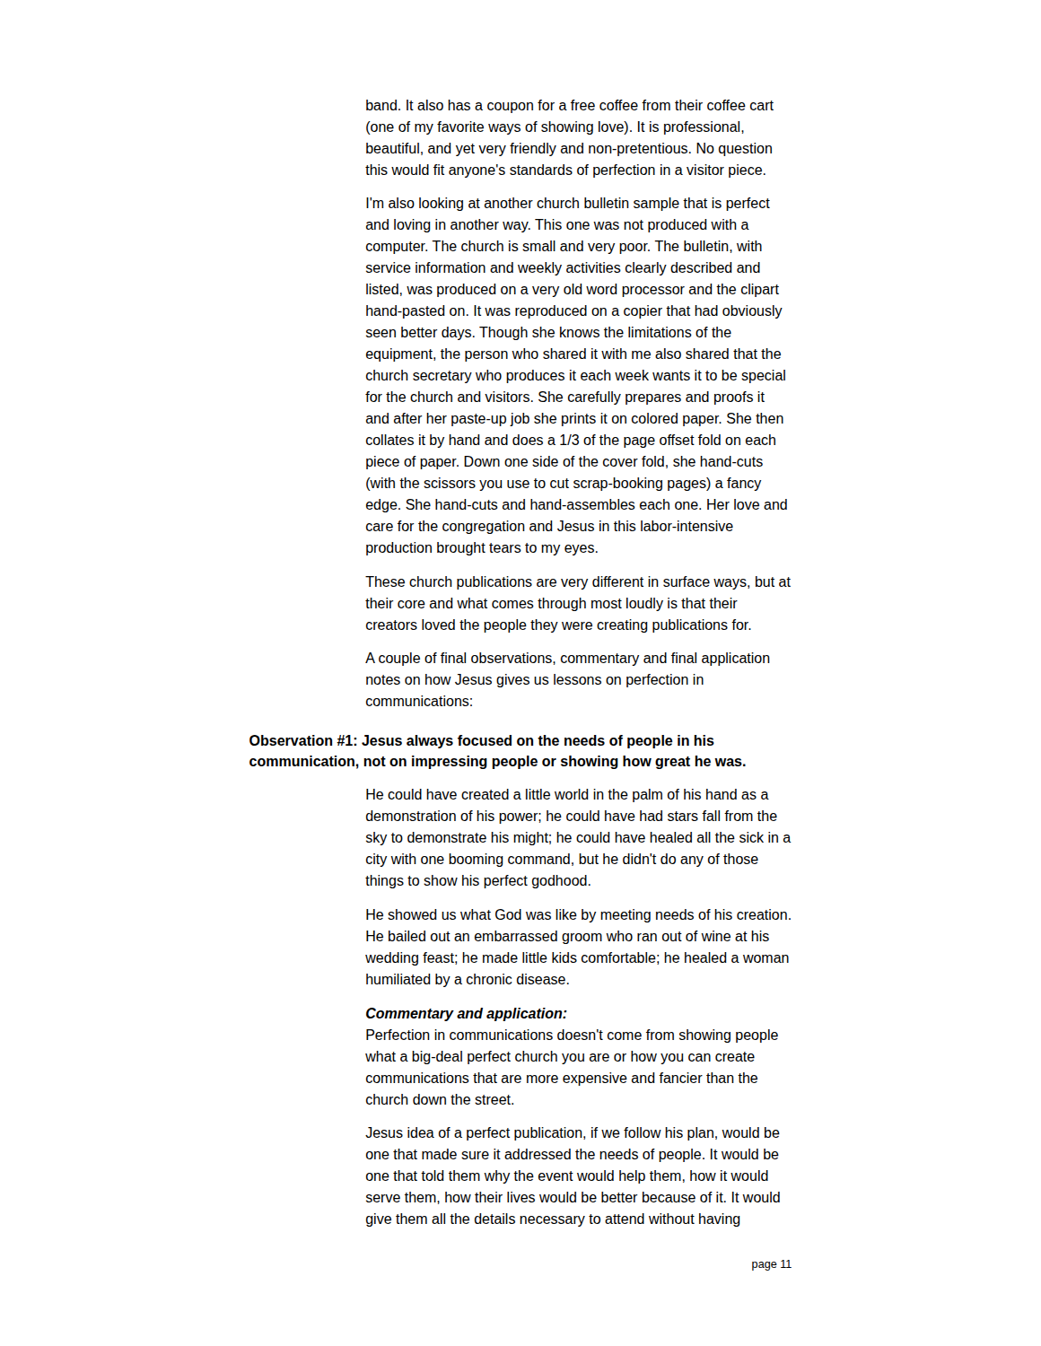band. It also has a coupon for a free coffee from their coffee cart (one of my favorite ways of showing love). It is professional, beautiful, and yet very friendly and non-pretentious. No question this would fit anyone's standards of perfection in a visitor piece.
I'm also looking at another church bulletin sample that is perfect and loving in another way. This one was not produced with a computer. The church is small and very poor. The bulletin, with service information and weekly activities clearly described and listed, was produced on a very old word processor and the clipart hand-pasted on. It was reproduced on a copier that had obviously seen better days. Though she knows the limitations of the equipment, the person who shared it with me also shared that the church secretary who produces it each week wants it to be special for the church and visitors. She carefully prepares and proofs it and after her paste-up job she prints it on colored paper. She then collates it by hand and does a 1/3 of the page offset fold on each piece of paper. Down one side of the cover fold, she hand-cuts (with the scissors you use to cut scrap-booking pages) a fancy edge. She hand-cuts and hand-assembles each one. Her love and care for the congregation and Jesus in this labor-intensive production brought tears to my eyes.
These church publications are very different in surface ways, but at their core and what comes through most loudly is that their creators loved the people they were creating publications for.
A couple of final observations, commentary and final application notes on how Jesus gives us lessons on perfection in communications:
Observation #1: Jesus always focused on the needs of people in his communication, not on impressing people or showing how great he was.
He could have created a little world in the palm of his hand as a demonstration of his power; he could have had stars fall from the sky to demonstrate his might; he could have healed all the sick in a city with one booming command, but he didn't do any of those things to show his perfect godhood.
He showed us what God was like by meeting needs of his creation. He bailed out an embarrassed groom who ran out of wine at his wedding feast; he made little kids comfortable; he healed a woman humiliated by a chronic disease.
Commentary and application:
Perfection in communications doesn't come from showing people what a big-deal perfect church you are or how you can create communications that are more expensive and fancier than the church down the street.
Jesus idea of a perfect publication, if we follow his plan, would be one that made sure it addressed the needs of people. It would be one that told them why the event would help them, how it would serve them, how their lives would be better because of it. It would give them all the details necessary to attend without having
page 11